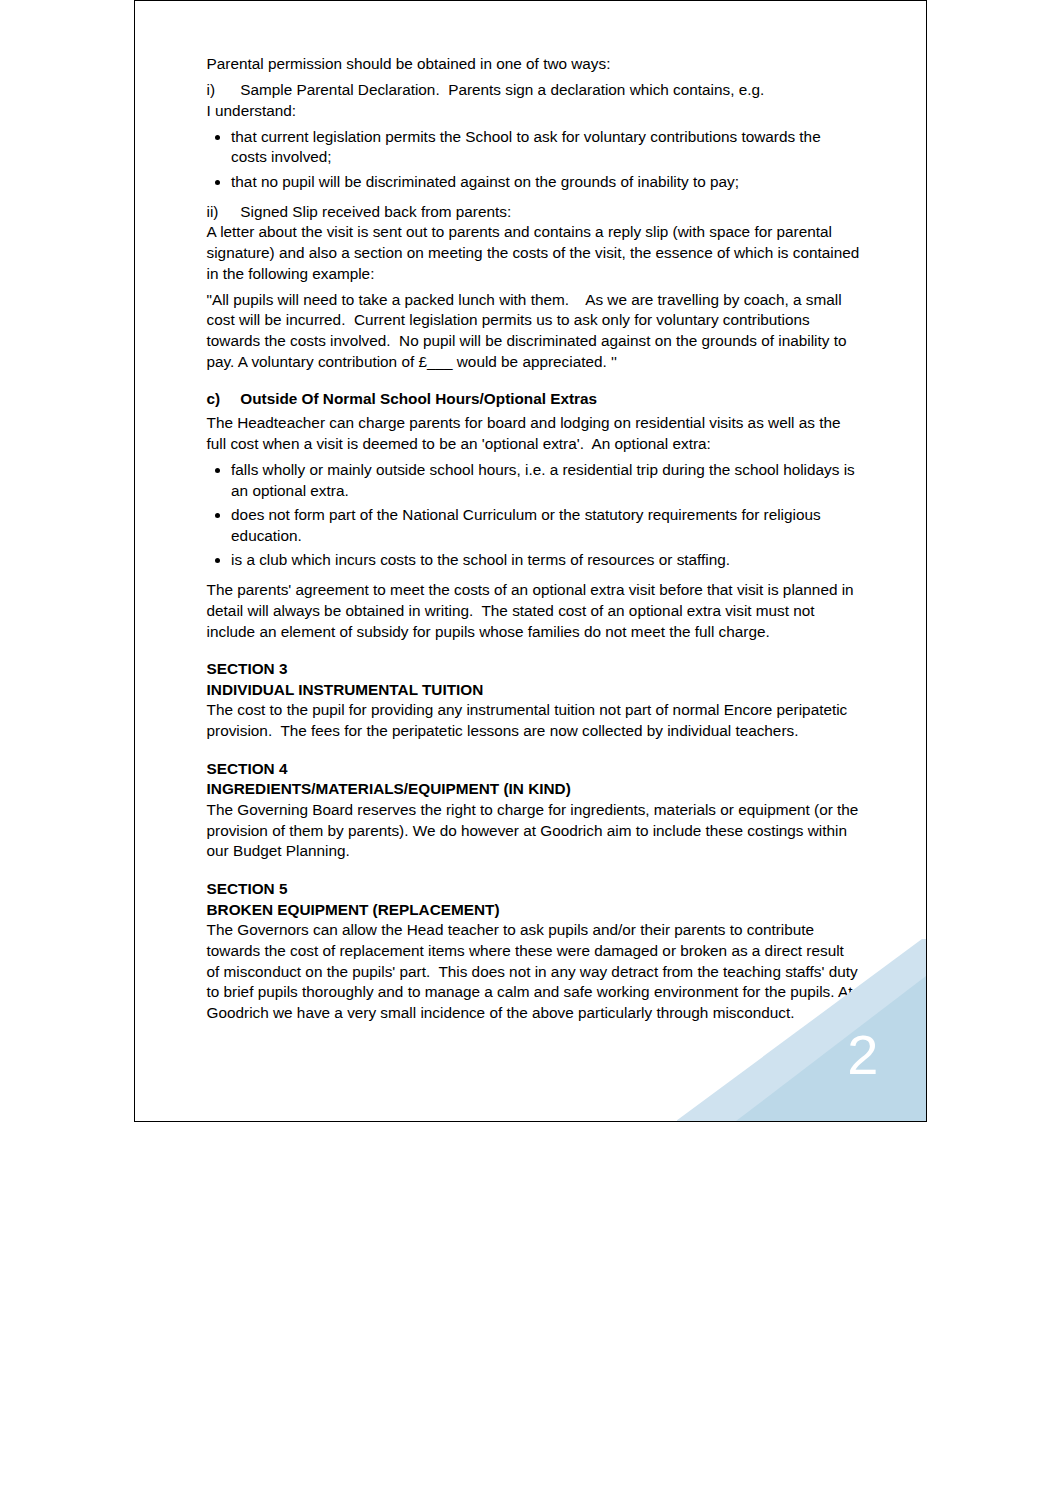Parental permission should be obtained in one of two ways:
i) Sample Parental Declaration. Parents sign a declaration which contains, e.g.
I understand:
that current legislation permits the School to ask for voluntary contributions towards the costs involved;
that no pupil will be discriminated against on the grounds of inability to pay;
ii) Signed Slip received back from parents:
A letter about the visit is sent out to parents and contains a reply slip (with space for parental signature) and also a section on meeting the costs of the visit, the essence of which is contained in the following example:
"All pupils will need to take a packed lunch with them. As we are travelling by coach, a small cost will be incurred. Current legislation permits us to ask only for voluntary contributions towards the costs involved. No pupil will be discriminated against on the grounds of inability to pay. A voluntary contribution of £___ would be appreciated. ''
c) Outside Of Normal School Hours/Optional Extras
The Headteacher can charge parents for board and lodging on residential visits as well as the full cost when a visit is deemed to be an 'optional extra'. An optional extra:
falls wholly or mainly outside school hours, i.e. a residential trip during the school holidays is an optional extra.
does not form part of the National Curriculum or the statutory requirements for religious education.
is a club which incurs costs to the school in terms of resources or staffing.
The parents' agreement to meet the costs of an optional extra visit before that visit is planned in detail will always be obtained in writing. The stated cost of an optional extra visit must not include an element of subsidy for pupils whose families do not meet the full charge.
SECTION 3
INDIVIDUAL INSTRUMENTAL TUITION
The cost to the pupil for providing any instrumental tuition not part of normal Encore peripatetic provision. The fees for the peripatetic lessons are now collected by individual teachers.
SECTION 4
INGREDIENTS/MATERIALS/EQUIPMENT (IN KIND)
The Governing Board reserves the right to charge for ingredients, materials or equipment (or the provision of them by parents). We do however at Goodrich aim to include these costings within our Budget Planning.
SECTION 5
BROKEN EQUIPMENT (REPLACEMENT)
The Governors can allow the Head teacher to ask pupils and/or their parents to contribute towards the cost of replacement items where these were damaged or broken as a direct result of misconduct on the pupils' part. This does not in any way detract from the teaching staffs' duty to brief pupils thoroughly and to manage a calm and safe working environment for the pupils. At Goodrich we have a very small incidence of the above particularly through misconduct.
2